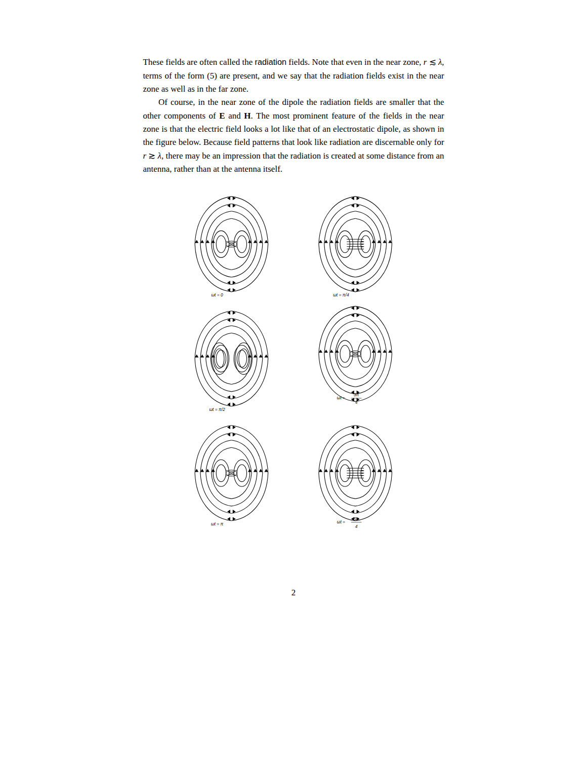These fields are often called the radiation fields. Note that even in the near zone, r ≲ λ, terms of the form (5) are present, and we say that the radiation fields exist in the near zone as well as in the far zone.
Of course, in the near zone of the dipole the radiation fields are smaller that the other components of E and H. The most prominent feature of the fields in the near zone is that the electric field looks a lot like that of an electrostatic dipole, as shown in the figure below. Because field patterns that look like radiation are discernable only for r ≳ λ, there may be an impression that the radiation is created at some distance from an antenna, rather than at the antenna itself.
ωt = 0 ωt = π/4 ωt = π/2 ωt = 3π 4 ωt = π ωt = 5π 4
2